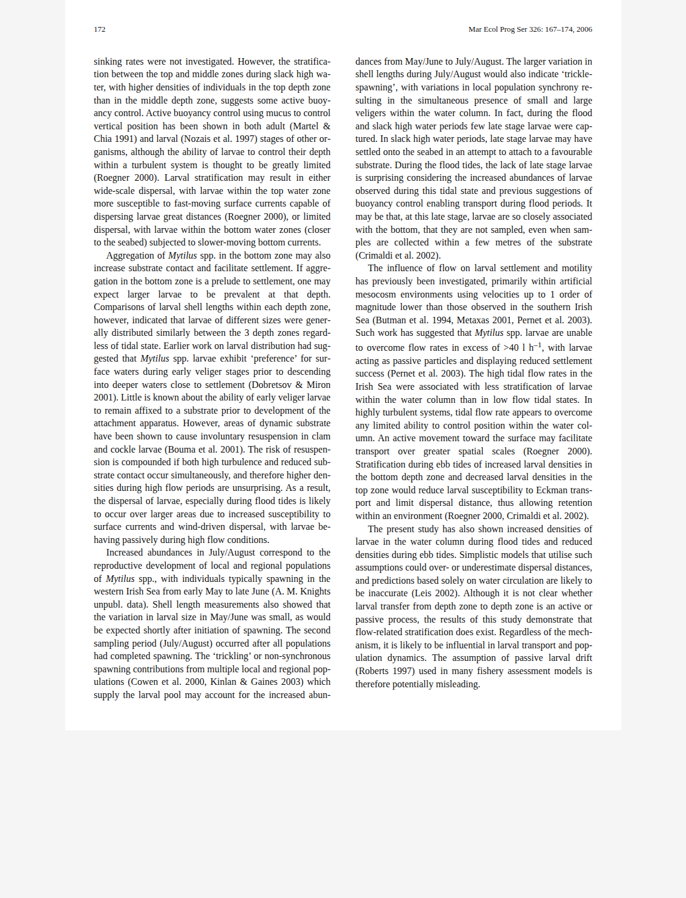172 Mar Ecol Prog Ser 326: 167–174, 2006
sinking rates were not investigated. However, the stratification between the top and middle zones during slack high water, with higher densities of individuals in the top depth zone than in the middle depth zone, suggests some active buoyancy control. Active buoyancy control using mucus to control vertical position has been shown in both adult (Martel & Chia 1991) and larval (Nozais et al. 1997) stages of other organisms, although the ability of larvae to control their depth within a turbulent system is thought to be greatly limited (Roegner 2000). Larval stratification may result in either wide-scale dispersal, with larvae within the top water zone more susceptible to fast-moving surface currents capable of dispersing larvae great distances (Roegner 2000), or limited dispersal, with larvae within the bottom water zones (closer to the seabed) subjected to slower-moving bottom currents.
Aggregation of Mytilus spp. in the bottom zone may also increase substrate contact and facilitate settlement. If aggregation in the bottom zone is a prelude to settlement, one may expect larger larvae to be prevalent at that depth. Comparisons of larval shell lengths within each depth zone, however, indicated that larvae of different sizes were generally distributed similarly between the 3 depth zones regardless of tidal state. Earlier work on larval distribution had suggested that Mytilus spp. larvae exhibit ‘preference’ for surface waters during early veliger stages prior to descending into deeper waters close to settlement (Dobretsov & Miron 2001). Little is known about the ability of early veliger larvae to remain affixed to a substrate prior to development of the attachment apparatus. However, areas of dynamic substrate have been shown to cause involuntary resuspension in clam and cockle larvae (Bouma et al. 2001). The risk of resuspension is compounded if both high turbulence and reduced substrate contact occur simultaneously, and therefore higher densities during high flow periods are unsurprising. As a result, the dispersal of larvae, especially during flood tides is likely to occur over larger areas due to increased susceptibility to surface currents and wind-driven dispersal, with larvae behaving passively during high flow conditions.
Increased abundances in July/August correspond to the reproductive development of local and regional populations of Mytilus spp., with individuals typically spawning in the western Irish Sea from early May to late June (A. M. Knights unpubl. data). Shell length measurements also showed that the variation in larval size in May/June was small, as would be expected shortly after initiation of spawning. The second sampling period (July/August) occurred after all populations had completed spawning. The ‘trickling’ or non-synchronous spawning contributions from multiple local and regional populations (Cowen et al. 2000, Kinlan & Gaines 2003) which supply the larval pool may account for the increased abundances from May/June to July/August. The larger variation in shell lengths during July/August would also indicate ‘trickle-spawning’, with variations in local population synchrony resulting in the simultaneous presence of small and large veligers within the water column. In fact, during the flood and slack high water periods few late stage larvae were captured. In slack high water periods, late stage larvae may have settled onto the seabed in an attempt to attach to a favourable substrate. During the flood tides, the lack of late stage larvae is surprising considering the increased abundances of larvae observed during this tidal state and previous suggestions of buoyancy control enabling transport during flood periods. It may be that, at this late stage, larvae are so closely associated with the bottom, that they are not sampled, even when samples are collected within a few metres of the substrate (Crimaldi et al. 2002).
The influence of flow on larval settlement and motility has previously been investigated, primarily within artificial mesocosm environments using velocities up to 1 order of magnitude lower than those observed in the southern Irish Sea (Butman et al. 1994, Metaxas 2001, Pernet et al. 2003). Such work has suggested that Mytilus spp. larvae are unable to overcome flow rates in excess of >40 l h–1, with larvae acting as passive particles and displaying reduced settlement success (Pernet et al. 2003). The high tidal flow rates in the Irish Sea were associated with less stratification of larvae within the water column than in low flow tidal states. In highly turbulent systems, tidal flow rate appears to overcome any limited ability to control position within the water column. An active movement toward the surface may facilitate transport over greater spatial scales (Roegner 2000). Stratification during ebb tides of increased larval densities in the bottom depth zone and decreased larval densities in the top zone would reduce larval susceptibility to Eckman transport and limit dispersal distance, thus allowing retention within an environment (Roegner 2000, Crimaldi et al. 2002).
The present study has also shown increased densities of larvae in the water column during flood tides and reduced densities during ebb tides. Simplistic models that utilise such assumptions could over- or underestimate dispersal distances, and predictions based solely on water circulation are likely to be inaccurate (Leis 2002). Although it is not clear whether larval transfer from depth zone to depth zone is an active or passive process, the results of this study demonstrate that flow-related stratification does exist. Regardless of the mechanism, it is likely to be influential in larval transport and population dynamics. The assumption of passive larval drift (Roberts 1997) used in many fishery assessment models is therefore potentially misleading.